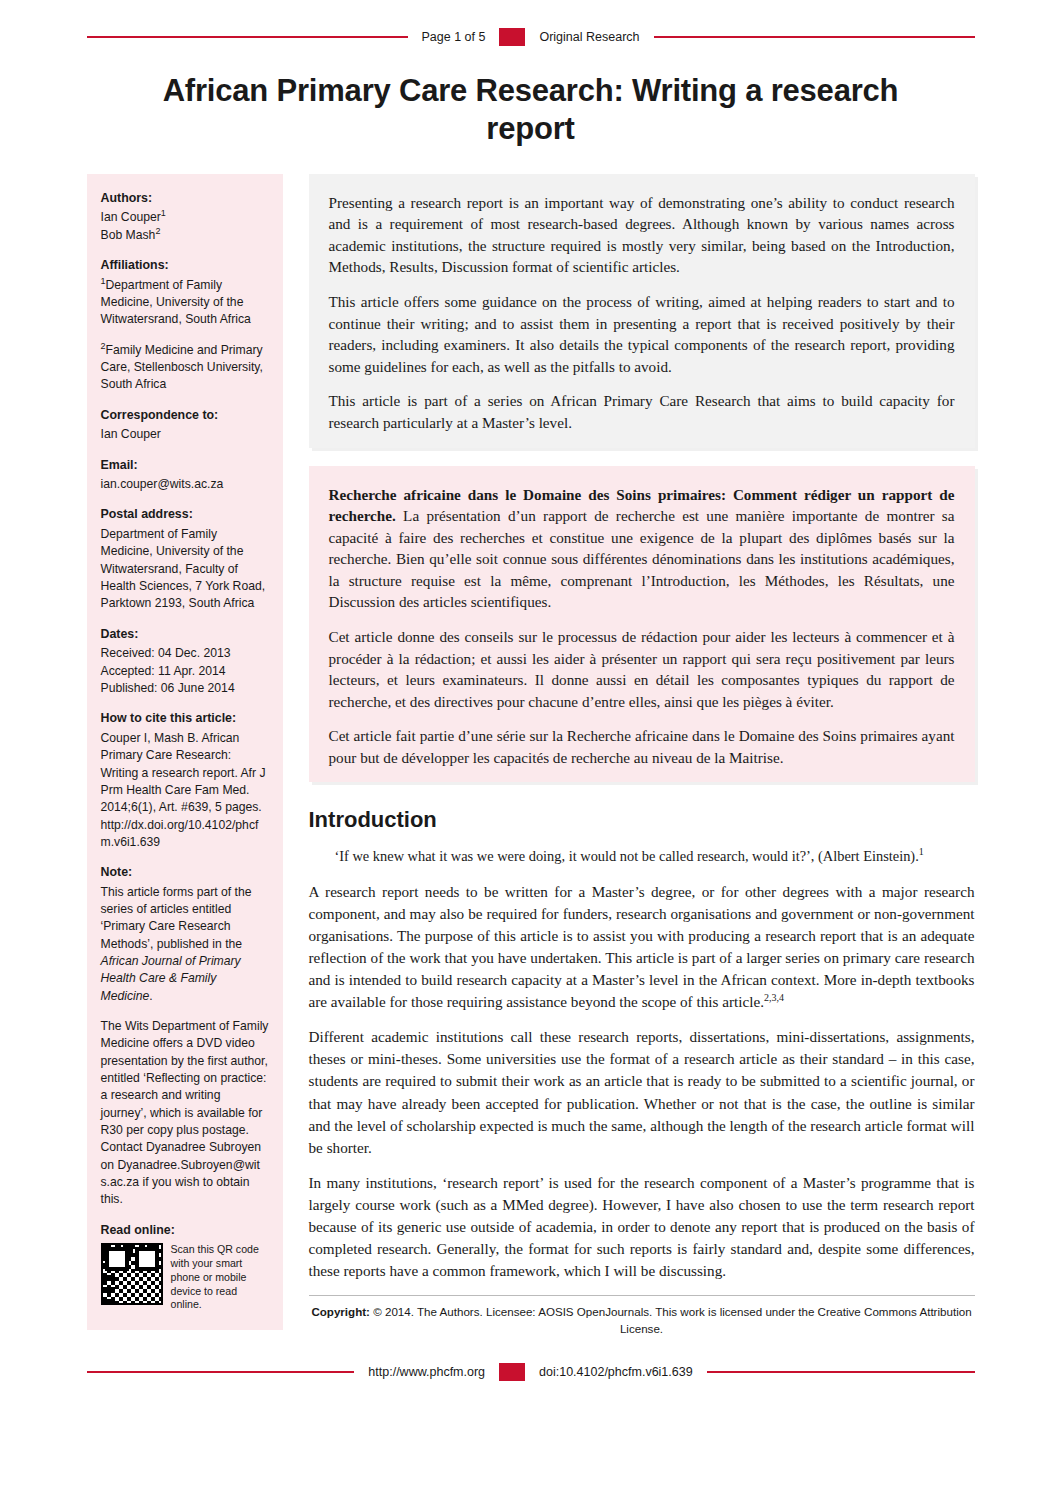Page 1 of 5
Original Research
African Primary Care Research: Writing a research report
Authors:
Ian Couper1
Bob Mash2
Affiliations:
1Department of Family Medicine, University of the Witwatersrand, South Africa
2Family Medicine and Primary Care, Stellenbosch University, South Africa
Correspondence to:
Ian Couper
Email:
ian.couper@wits.ac.za
Postal address:
Department of Family Medicine, University of the Witwatersrand, Faculty of Health Sciences, 7 York Road, Parktown 2193, South Africa
Dates:
Received: 04 Dec. 2013
Accepted: 11 Apr. 2014
Published: 06 June 2014
How to cite this article:
Couper I, Mash B. African Primary Care Research: Writing a research report. Afr J Prm Health Care Fam Med. 2014;6(1), Art. #639, 5 pages. http://dx.doi.org/10.4102/phcfm.v6i1.639
Note:
This article forms part of the series of articles entitled ‘Primary Care Research Methods’, published in the African Journal of Primary Health Care & Family Medicine.
The Wits Department of Family Medicine offers a DVD video presentation by the first author, entitled ‘Reflecting on practice: a research and writing journey’, which is available for R30 per copy plus postage. Contact Dyanadree Subroyen on Dyanadree.Subroyen@wits.ac.za if you wish to obtain this.
Read online:
Scan this QR code with your smart phone or mobile device to read online.
Presenting a research report is an important way of demonstrating one’s ability to conduct research and is a requirement of most research-based degrees. Although known by various names across academic institutions, the structure required is mostly very similar, being based on the Introduction, Methods, Results, Discussion format of scientific articles.
This article offers some guidance on the process of writing, aimed at helping readers to start and to continue their writing; and to assist them in presenting a report that is received positively by their readers, including examiners. It also details the typical components of the research report, providing some guidelines for each, as well as the pitfalls to avoid.
This article is part of a series on African Primary Care Research that aims to build capacity for research particularly at a Master’s level.
Recherche africaine dans le Domaine des Soins primaires: Comment rédiger un rapport de recherche. La présentation d’un rapport de recherche est une manière importante de montrer sa capacité à faire des recherches et constitue une exigence de la plupart des diplômes basés sur la recherche. Bien qu’elle soit connue sous différentes dénominations dans les institutions académiques, la structure requise est la même, comprenant l’Introduction, les Méthodes, les Résultats, une Discussion des articles scientifiques.
Cet article donne des conseils sur le processus de rédaction pour aider les lecteurs à commencer et à procéder à la rédaction; et aussi les aider à présenter un rapport qui sera reçu positivement par leurs lecteurs, et leurs examinateurs. Il donne aussi en détail les composantes typiques du rapport de recherche, et des directives pour chacune d’entre elles, ainsi que les pièges à éviter.
Cet article fait partie d’une série sur la Recherche africaine dans le Domaine des Soins primaires ayant pour but de développer les capacités de recherche au niveau de la Maitrise.
Introduction
‘If we knew what it was we were doing, it would not be called research, would it?’, (Albert Einstein).1
A research report needs to be written for a Master’s degree, or for other degrees with a major research component, and may also be required for funders, research organisations and government or non-government organisations. The purpose of this article is to assist you with producing a research report that is an adequate reflection of the work that you have undertaken. This article is part of a larger series on primary care research and is intended to build research capacity at a Master’s level in the African context. More in-depth textbooks are available for those requiring assistance beyond the scope of this article.2,3,4
Different academic institutions call these research reports, dissertations, mini-dissertations, assignments, theses or mini-theses. Some universities use the format of a research article as their standard – in this case, students are required to submit their work as an article that is ready to be submitted to a scientific journal, or that may have already been accepted for publication. Whether or not that is the case, the outline is similar and the level of scholarship expected is much the same, although the length of the research article format will be shorter.
In many institutions, ‘research report’ is used for the research component of a Master’s programme that is largely course work (such as a MMed degree). However, I have also chosen to use the term research report because of its generic use outside of academia, in order to denote any report that is produced on the basis of completed research. Generally, the format for such reports is fairly standard and, despite some differences, these reports have a common framework, which I will be discussing.
Copyright: © 2014. The Authors. Licensee: AOSIS OpenJournals. This work is licensed under the Creative Commons Attribution License.
http://www.phcfm.org
doi:10.4102/phcfm.v6i1.639